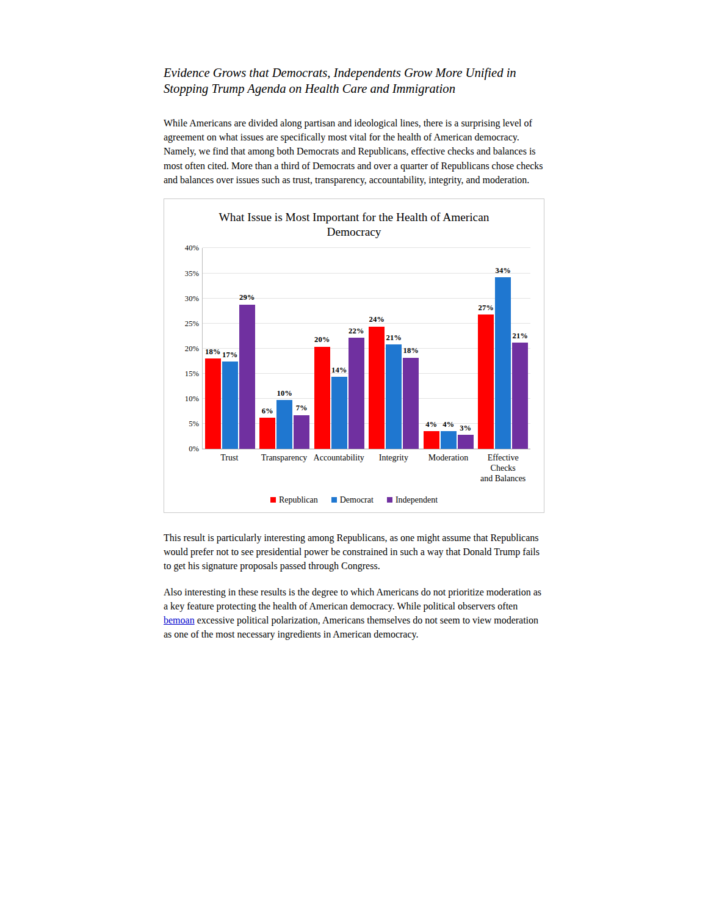Evidence Grows that Democrats, Independents Grow More Unified in Stopping Trump Agenda on Health Care and Immigration
While Americans are divided along partisan and ideological lines, there is a surprising level of agreement on what issues are specifically most vital for the health of American democracy. Namely, we find that among both Democrats and Republicans, effective checks and balances is most often cited. More than a third of Democrats and over a quarter of Republicans chose checks and balances over issues such as trust, transparency, accountability, integrity, and moderation.
What Issue is Most Important for the Health of American
Democracy
40%
35%
30%
25%
20%
15%
10%
5%
0%
18%
17%
29%
6%
10%
7%
20%
14%
22%
24%
21%
18%
4%
4%
3%
27%
34%
21%
Trust
Transparency
Accountability
Integrity
Moderation
Effective Checks
and Balances
Republican
Democrat
Independent
This result is particularly interesting among Republicans, as one might assume that Republicans would prefer not to see presidential power be constrained in such a way that Donald Trump fails to get his signature proposals passed through Congress.
Also interesting in these results is the degree to which Americans do not prioritize moderation as a key feature protecting the health of American democracy. While political observers often bemoan excessive political polarization, Americans themselves do not seem to view moderation as one of the most necessary ingredients in American democracy.